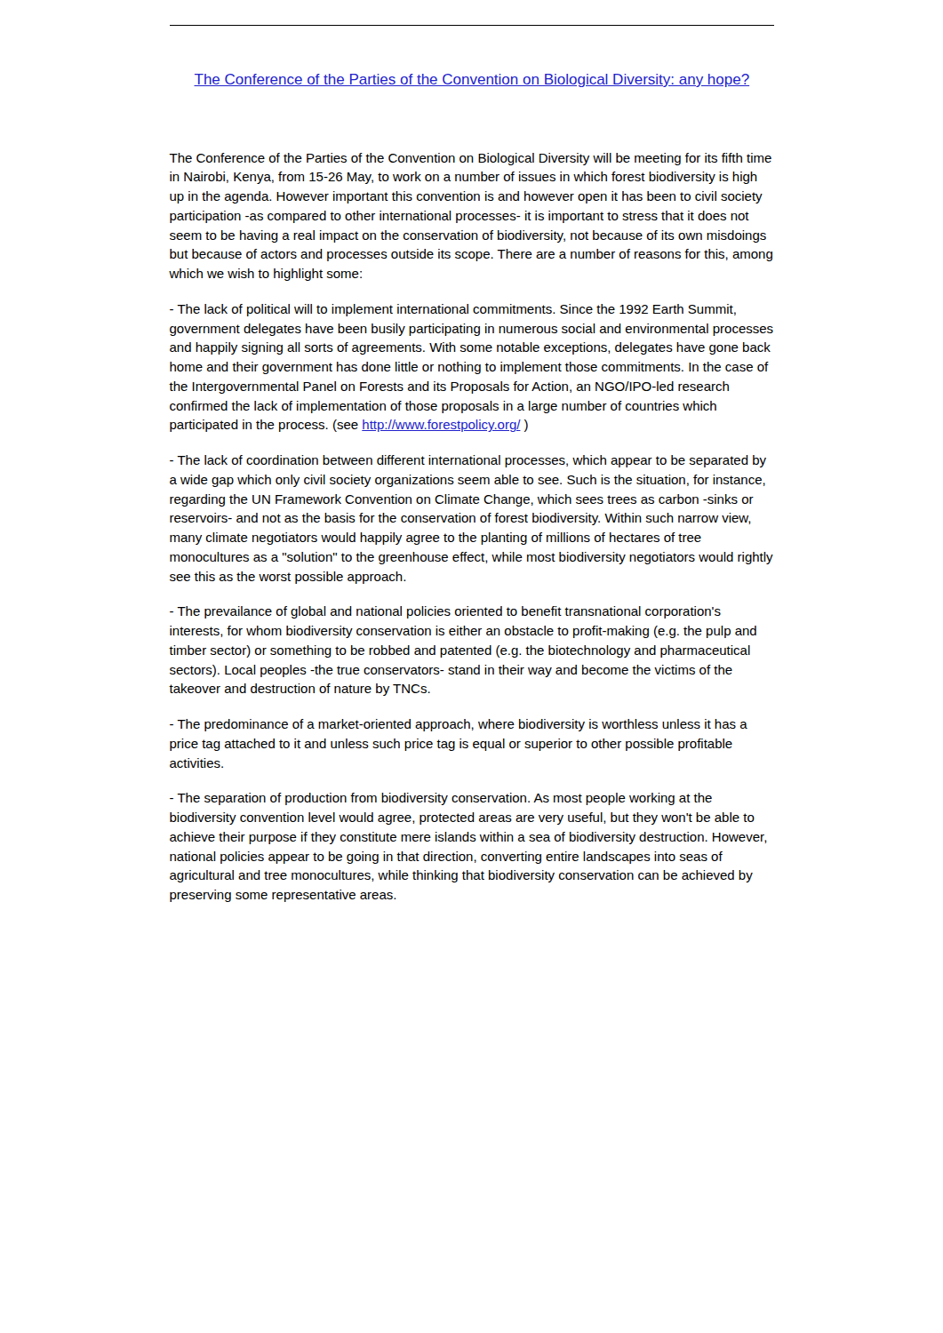The Conference of the Parties of the Convention on Biological Diversity: any hope?
The Conference of the Parties of the Convention on Biological Diversity will be meeting for its fifth time in Nairobi, Kenya, from 15-26 May, to work on a number of issues in which forest biodiversity is high up in the agenda. However important this convention is and however open it has been to civil society participation -as compared to other international processes- it is important to stress that it does not seem to be having a real impact on the conservation of biodiversity, not because of its own misdoings but because of actors and processes outside its scope. There are a number of reasons for this, among which we wish to highlight some:
- The lack of political will to implement international commitments. Since the 1992 Earth Summit, government delegates have been busily participating in numerous social and environmental processes and happily signing all sorts of agreements. With some notable exceptions, delegates have gone back home and their government has done little or nothing to implement those commitments. In the case of the Intergovernmental Panel on Forests and its Proposals for Action, an NGO/IPO-led research confirmed the lack of implementation of those proposals in a large number of countries which participated in the process. (see http://www.forestpolicy.org/ )
- The lack of coordination between different international processes, which appear to be separated by a wide gap which only civil society organizations seem able to see. Such is the situation, for instance, regarding the UN Framework Convention on Climate Change, which sees trees as carbon -sinks or reservoirs- and not as the basis for the conservation of forest biodiversity. Within such narrow view, many climate negotiators would happily agree to the planting of millions of hectares of tree monocultures as a "solution" to the greenhouse effect, while most biodiversity negotiators would rightly see this as the worst possible approach.
- The prevailance of global and national policies oriented to benefit transnational corporation's interests, for whom biodiversity conservation is either an obstacle to profit-making (e.g. the pulp and timber sector) or something to be robbed and patented (e.g. the biotechnology and pharmaceutical sectors). Local peoples -the true conservators- stand in their way and become the victims of the takeover and destruction of nature by TNCs.
- The predominance of a market-oriented approach, where biodiversity is worthless unless it has a price tag attached to it and unless such price tag is equal or superior to other possible profitable activities.
- The separation of production from biodiversity conservation. As most people working at the biodiversity convention level would agree, protected areas are very useful, but they won't be able to achieve their purpose if they constitute mere islands within a sea of biodiversity destruction. However, national policies appear to be going in that direction, converting entire landscapes into seas of agricultural and tree monocultures, while thinking that biodiversity conservation can be achieved by preserving some representative areas.